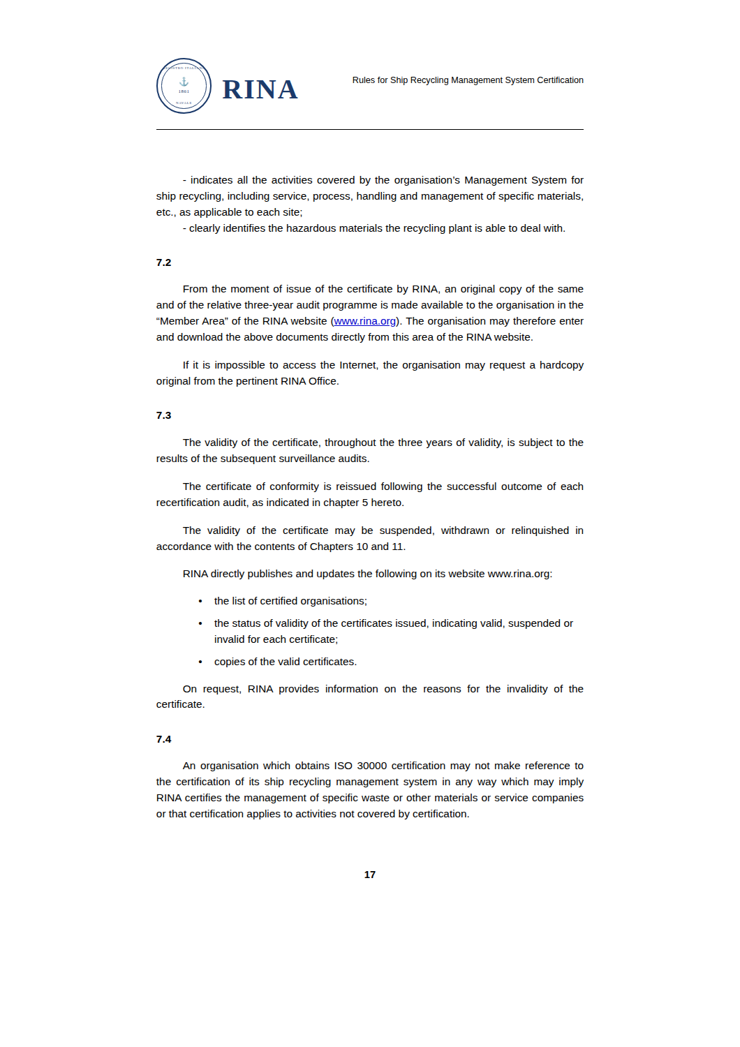REGISTRO ITALIANO
⚓
1861
NAVALE
RINA
Rules for Ship Recycling Management System Certification
- indicates all the activities covered by the organisation’s Management System for ship recycling, including service, process, handling and management of specific materials, etc., as applicable to each site;
- clearly identifies the hazardous materials the recycling plant is able to deal with.
7.2
From the moment of issue of the certificate by RINA, an original copy of the same and of the relative three-year audit programme is made available to the organisation in the “Member Area” of the RINA website (www.rina.org). The organisation may therefore enter and download the above documents directly from this area of the RINA website.
If it is impossible to access the Internet, the organisation may request a hardcopy original from the pertinent RINA Office.
7.3
The validity of the certificate, throughout the three years of validity, is subject to the results of the subsequent surveillance audits.
The certificate of conformity is reissued following the successful outcome of each recertification audit, as indicated in chapter 5 hereto.
The validity of the certificate may be suspended, withdrawn or relinquished in accordance with the contents of Chapters 10 and 11.
RINA directly publishes and updates the following on its website www.rina.org:
the list of certified organisations;
the status of validity of the certificates issued, indicating valid, suspended or invalid for each certificate;
copies of the valid certificates.
On request, RINA provides information on the reasons for the invalidity of the certificate.
7.4
An organisation which obtains ISO 30000 certification may not make reference to the certification of its ship recycling management system in any way which may imply RINA certifies the management of specific waste or other materials or service companies or that certification applies to activities not covered by certification.
17